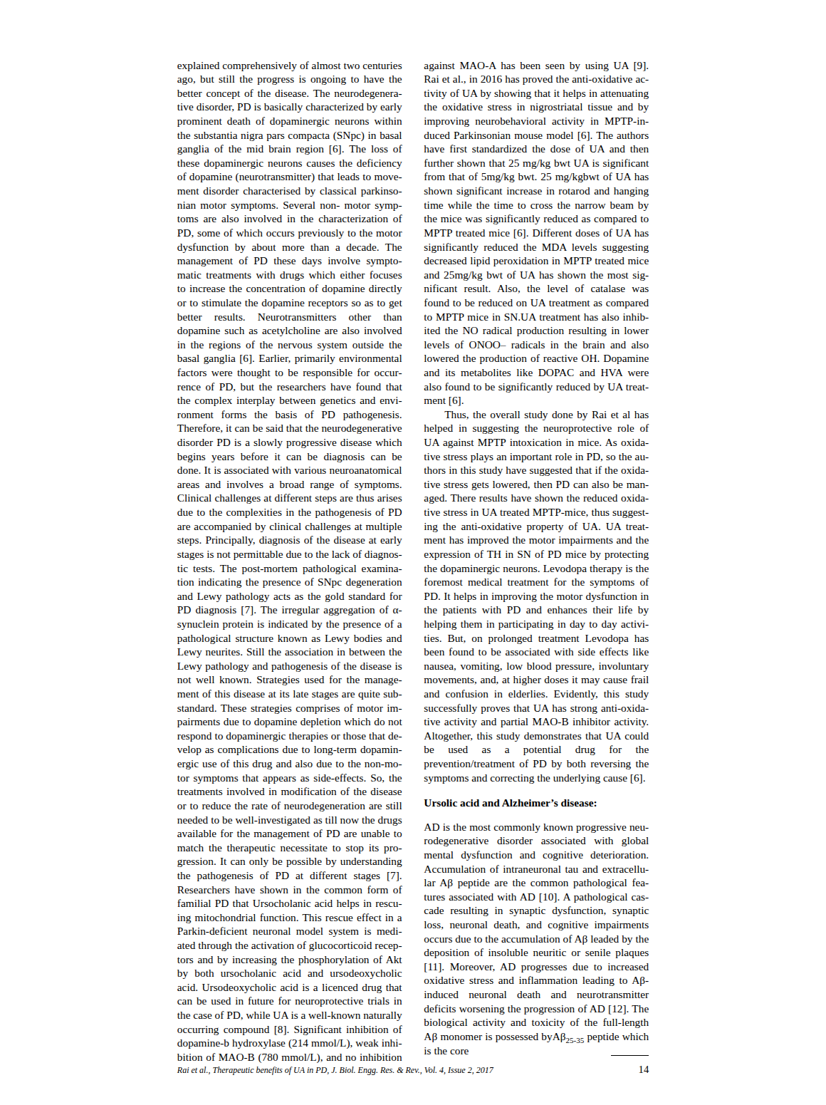explained comprehensively of almost two centuries ago, but still the progress is ongoing to have the better concept of the disease. The neurodegenerative disorder, PD is basically characterized by early prominent death of dopaminergic neurons within the substantia nigra pars compacta (SNpc) in basal ganglia of the mid brain region [6]. The loss of these dopaminergic neurons causes the deficiency of dopamine (neurotransmitter) that leads to movement disorder characterised by classical parkinsonian motor symptoms. Several non- motor symptoms are also involved in the characterization of PD, some of which occurs previously to the motor dysfunction by about more than a decade. The management of PD these days involve symptomatic treatments with drugs which either focuses to increase the concentration of dopamine directly or to stimulate the dopamine receptors so as to get better results. Neurotransmitters other than dopamine such as acetylcholine are also involved in the regions of the nervous system outside the basal ganglia [6]. Earlier, primarily environmental factors were thought to be responsible for occurrence of PD, but the researchers have found that the complex interplay between genetics and environment forms the basis of PD pathogenesis. Therefore, it can be said that the neurodegenerative disorder PD is a slowly progressive disease which begins years before it can be diagnosis can be done. It is associated with various neuroanatomical areas and involves a broad range of symptoms. Clinical challenges at different steps are thus arises due to the complexities in the pathogenesis of PD are accompanied by clinical challenges at multiple steps. Principally, diagnosis of the disease at early stages is not permittable due to the lack of diagnostic tests. The post-mortem pathological examination indicating the presence of SNpc degeneration and Lewy pathology acts as the gold standard for PD diagnosis [7]. The irregular aggregation of α-synuclein protein is indicated by the presence of a pathological structure known as Lewy bodies and Lewy neurites. Still the association in between the Lewy pathology and pathogenesis of the disease is not well known. Strategies used for the management of this disease at its late stages are quite substandard. These strategies comprises of motor impairments due to dopamine depletion which do not respond to dopaminergic therapies or those that develop as complications due to long-term dopaminergic use of this drug and also due to the non-motor symptoms that appears as side-effects. So, the treatments involved in modification of the disease or to reduce the rate of neurodegeneration are still needed to be well-investigated as till now the drugs available for the management of PD are unable to match the therapeutic necessitate to stop its progression. It can only be possible by understanding the pathogenesis of PD at different stages [7]. Researchers have shown in the common form of familial PD that Ursocholanic acid helps in rescuing mitochondrial function. This rescue effect in a Parkin-deficient neuronal model system is mediated through the activation of glucocorticoid receptors and by increasing the phosphorylation of Akt by both ursocholanic acid and ursodeoxycholic acid. Ursodeoxycholic acid is a licenced drug that can be used in future for neuroprotective trials in the case of PD, while UA is a well-known naturally occurring compound [8]. Significant inhibition of dopamine-b hydroxylase (214 mmol/L), weak inhibition of MAO-B (780 mmol/L), and no inhibition against MAO-A has been seen by using UA [9]. Rai et al., in 2016 has proved the anti-oxidative activity of UA by showing that it helps in attenuating the oxidative stress in nigrostriatal tissue and by improving neurobehavioral activity in MPTP-induced Parkinsonian mouse model [6]. The authors have first standardized the dose of UA and then further shown that 25 mg/kg bwt UA is significant from that of 5mg/kg bwt. 25 mg/kgbwt of UA has shown significant increase in rotarod and hanging time while the time to cross the narrow beam by the mice was significantly reduced as compared to MPTP treated mice [6]. Different doses of UA has significantly reduced the MDA levels suggesting decreased lipid peroxidation in MPTP treated mice and 25mg/kg bwt of UA has shown the most significant result. Also, the level of catalase was found to be reduced on UA treatment as compared to MPTP mice in SN.UA treatment has also inhibited the NO radical production resulting in lower levels of ONOO– radicals in the brain and also lowered the production of reactive OH. Dopamine and its metabolites like DOPAC and HVA were also found to be significantly reduced by UA treatment [6].
Thus, the overall study done by Rai et al has helped in suggesting the neuroprotective role of UA against MPTP intoxication in mice. As oxidative stress plays an important role in PD, so the authors in this study have suggested that if the oxidative stress gets lowered, then PD can also be managed. There results have shown the reduced oxidative stress in UA treated MPTP-mice, thus suggesting the anti-oxidative property of UA. UA treatment has improved the motor impairments and the expression of TH in SN of PD mice by protecting the dopaminergic neurons. Levodopa therapy is the foremost medical treatment for the symptoms of PD. It helps in improving the motor dysfunction in the patients with PD and enhances their life by helping them in participating in day to day activities. But, on prolonged treatment Levodopa has been found to be associated with side effects like nausea, vomiting, low blood pressure, involuntary movements, and, at higher doses it may cause frail and confusion in elderlies. Evidently, this study successfully proves that UA has strong anti-oxidative activity and partial MAO-B inhibitor activity. Altogether, this study demonstrates that UA could be used as a potential drug for the prevention/treatment of PD by both reversing the symptoms and correcting the underlying cause [6].
Ursolic acid and Alzheimer’s disease:
AD is the most commonly known progressive neurodegenerative disorder associated with global mental dysfunction and cognitive deterioration. Accumulation of intraneuronal tau and extracellular Aβ peptide are the common pathological features associated with AD [10]. A pathological cascade resulting in synaptic dysfunction, synaptic loss, neuronal death, and cognitive impairments occurs due to the accumulation of Aβ leaded by the deposition of insoluble neuritic or senile plaques [11]. Moreover, AD progresses due to increased oxidative stress and inflammation leading to Aβ-induced neuronal death and neurotransmitter deficits worsening the progression of AD [12]. The biological activity and toxicity of the full-length Aβ monomer is possessed byAβ25-35 peptide which is the core
Rai et al., Therapeutic benefits of UA in PD, J. Biol. Engg. Res. & Rev., Vol. 4, Issue 2, 2017 14